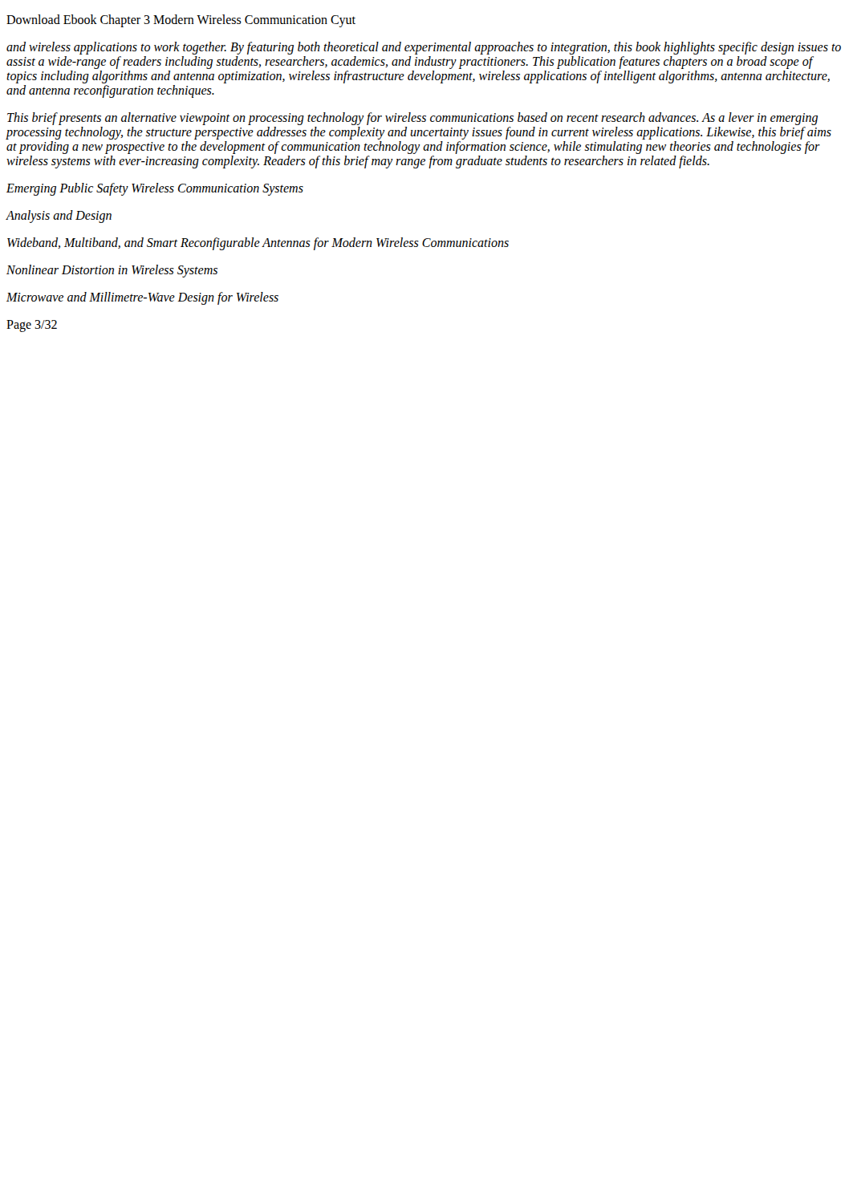Download Ebook Chapter 3 Modern Wireless Communication Cyut
and wireless applications to work together. By featuring both theoretical and experimental approaches to integration, this book highlights specific design issues to assist a wide-range of readers including students, researchers, academics, and industry practitioners. This publication features chapters on a broad scope of topics including algorithms and antenna optimization, wireless infrastructure development, wireless applications of intelligent algorithms, antenna architecture, and antenna reconfiguration techniques.
This brief presents an alternative viewpoint on processing technology for wireless communications based on recent research advances. As a lever in emerging processing technology, the structure perspective addresses the complexity and uncertainty issues found in current wireless applications. Likewise, this brief aims at providing a new prospective to the development of communication technology and information science, while stimulating new theories and technologies for wireless systems with ever-increasing complexity. Readers of this brief may range from graduate students to researchers in related fields.
Emerging Public Safety Wireless Communication Systems
Analysis and Design
Wideband, Multiband, and Smart Reconfigurable Antennas for Modern Wireless Communications
Nonlinear Distortion in Wireless Systems
Microwave and Millimetre-Wave Design for Wireless
Page 3/32